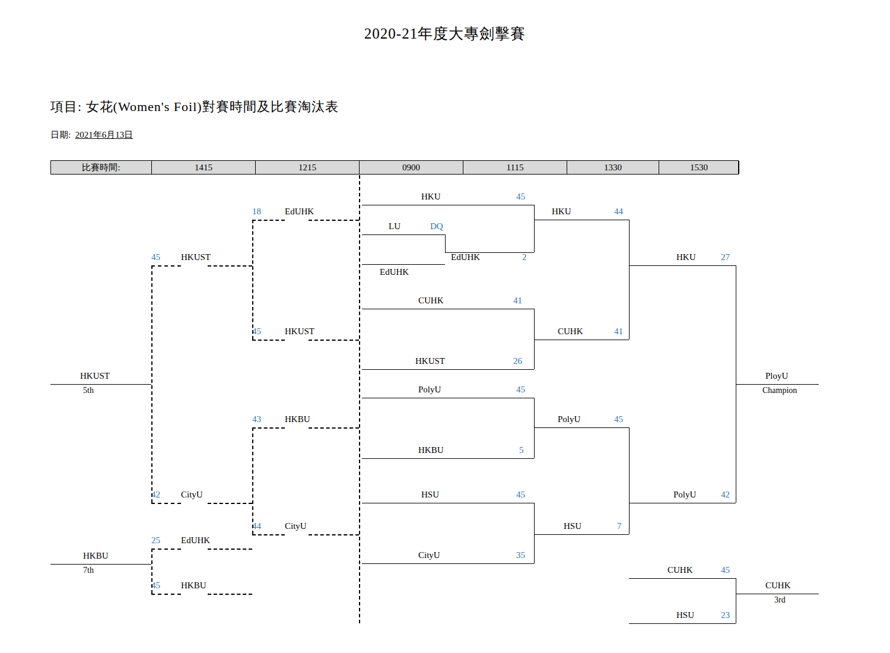2020-21年度大專劍擊賽
項目: 女花(Women's Foil)對賽時間及比賽淘汰表
日期: 2021年6月13日
比賽時間:
1415
1215
0900
1115
1330
1530
HKU
45
LU
DQ
EdUHK
2
EdUHK
HKU
44
CUHK
41
HKUST
26
CUHK
41
HKU
27
PolyU
45
HKBU
5
PolyU
45
HSU
45
CityU
35
HSU
7
PolyU
42
PloyU
Champion
CUHK
45
HSU
23
CUHK
3rd
18
EdUHK
45
HKUST
45
HKUST
42
CityU
HKUST
5th
43
HKBU
44
CityU
25
EdUHK
45
HKBU
HKBU
7th